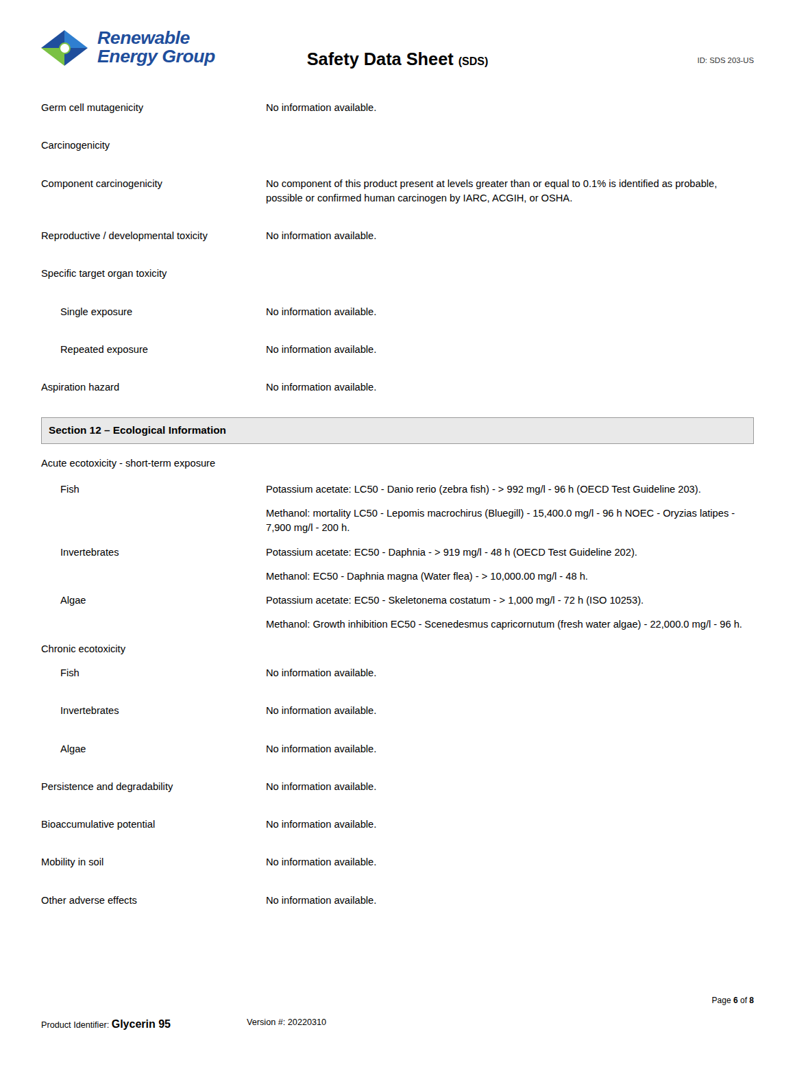RenewableEnergy Group
Safety Data Sheet (SDS)
ID: SDS 203-US
| Germ cell mutagenicity | No information available. |
| Carcinogenicity | |
| Component carcinogenicity | No component of this product present at levels greater than or equal to 0.1% is identified as probable, possible or confirmed human carcinogen by IARC, ACGIH, or OSHA. |
| Reproductive / developmental toxicity | No information available. |
| Specific target organ toxicity | |
| Single exposure | No information available. |
| Repeated exposure | No information available. |
| Aspiration hazard | No information available. |
Section 12 – Ecological Information
Acute ecotoxicity - short-term exposure
| Fish | Potassium acetate: LC50 - Danio rerio (zebra fish) - > 992 mg/l - 96 h (OECD Test Guideline 203). |
| | Methanol: mortality LC50 - Lepomis macrochirus (Bluegill) - 15,400.0 mg/l - 96 h NOEC - Oryzias latipes - 7,900 mg/l - 200 h. |
| Invertebrates | Potassium acetate: EC50 - Daphnia - > 919 mg/l - 48 h (OECD Test Guideline 202). |
| | Methanol: EC50 - Daphnia magna (Water flea) - > 10,000.00 mg/l - 48 h. |
| Algae | Potassium acetate: EC50 - Skeletonema costatum - > 1,000 mg/l - 72 h (ISO 10253). |
| | Methanol: Growth inhibition EC50 - Scenedesmus capricornutum (fresh water algae) - 22,000.0 mg/l - 96 h. |
| Chronic ecotoxicity | |
| Fish | No information available. |
| Invertebrates | No information available. |
| Algae | No information available. |
| Persistence and degradability | No information available. |
| Bioaccumulative potential | No information available. |
| Mobility in soil | No information available. |
| Other adverse effects | No information available. |
Page 6 of 8
Product Identifier: Glycerin 95
Version #: 20220310